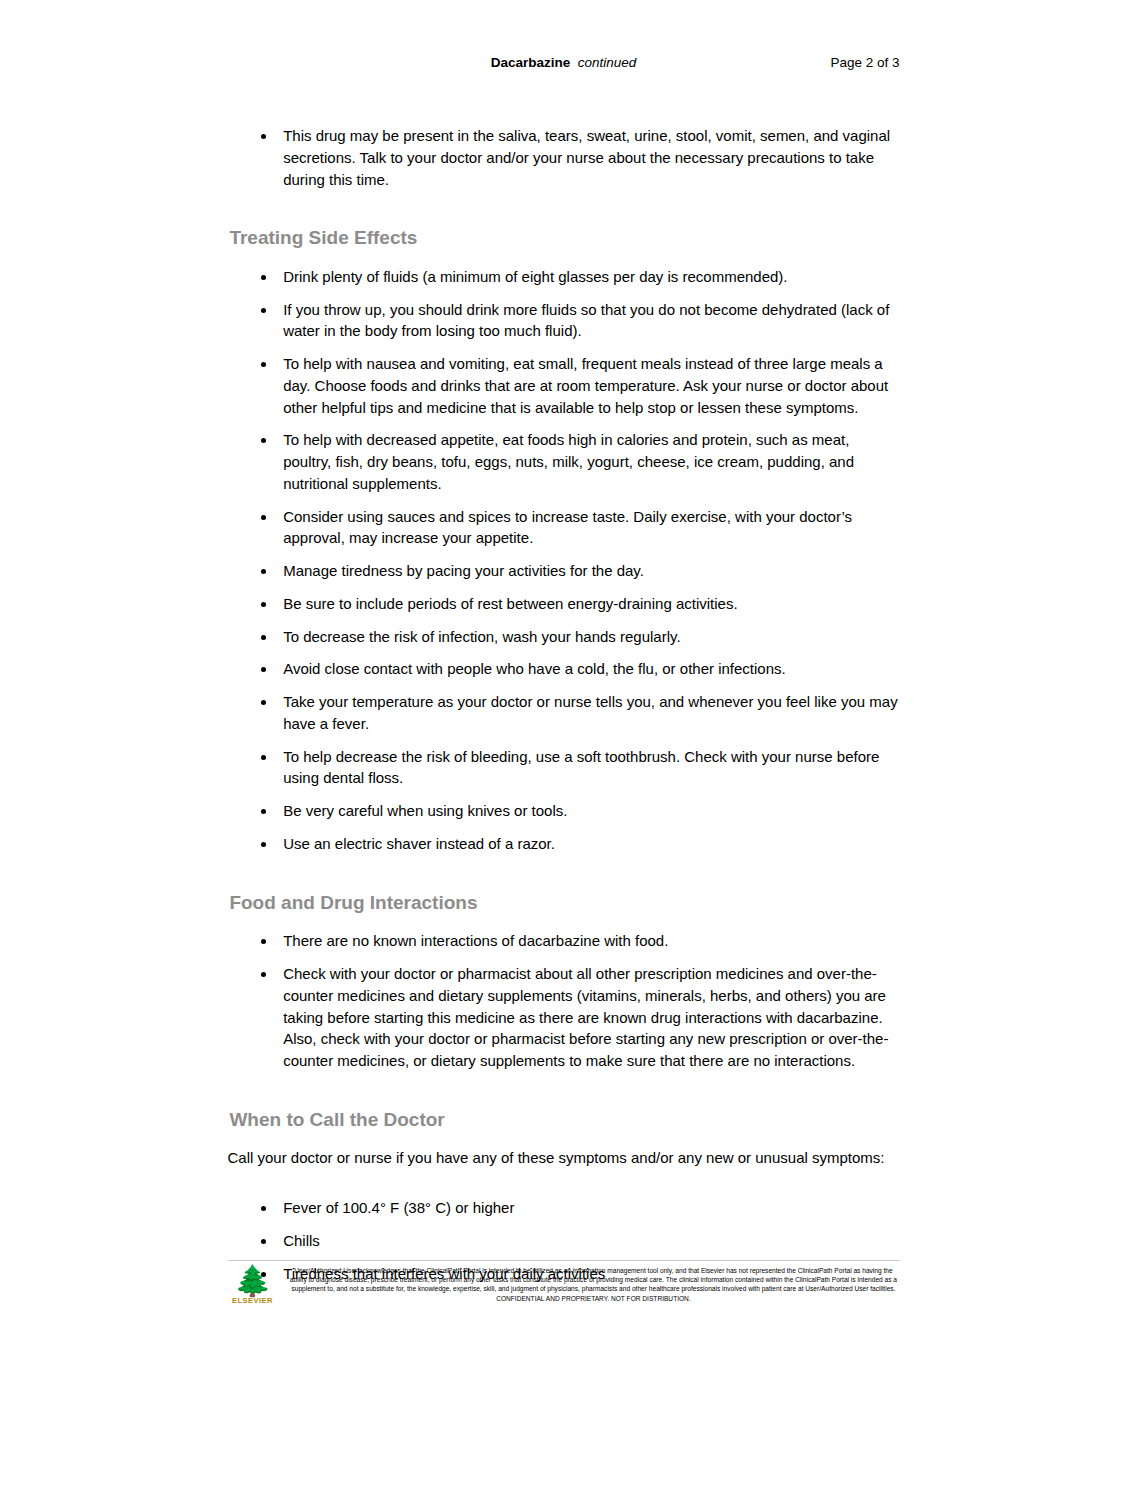Page 2 of 3
Dacarbazine continued
This drug may be present in the saliva, tears, sweat, urine, stool, vomit, semen, and vaginal secretions. Talk to your doctor and/or your nurse about the necessary precautions to take during this time.
Treating Side Effects
Drink plenty of fluids (a minimum of eight glasses per day is recommended).
If you throw up, you should drink more fluids so that you do not become dehydrated (lack of water in the body from losing too much fluid).
To help with nausea and vomiting, eat small, frequent meals instead of three large meals a day. Choose foods and drinks that are at room temperature. Ask your nurse or doctor about other helpful tips and medicine that is available to help stop or lessen these symptoms.
To help with decreased appetite, eat foods high in calories and protein, such as meat, poultry, fish, dry beans, tofu, eggs, nuts, milk, yogurt, cheese, ice cream, pudding, and nutritional supplements.
Consider using sauces and spices to increase taste. Daily exercise, with your doctor’s approval, may increase your appetite.
Manage tiredness by pacing your activities for the day.
Be sure to include periods of rest between energy-draining activities.
To decrease the risk of infection, wash your hands regularly.
Avoid close contact with people who have a cold, the flu, or other infections.
Take your temperature as your doctor or nurse tells you, and whenever you feel like you may have a fever.
To help decrease the risk of bleeding, use a soft toothbrush. Check with your nurse before using dental floss.
Be very careful when using knives or tools.
Use an electric shaver instead of a razor.
Food and Drug Interactions
There are no known interactions of dacarbazine with food.
Check with your doctor or pharmacist about all other prescription medicines and over-the-counter medicines and dietary supplements (vitamins, minerals, herbs, and others) you are taking before starting this medicine as there are known drug interactions with dacarbazine. Also, check with your doctor or pharmacist before starting any new prescription or over-the-counter medicines, or dietary supplements to make sure that there are no interactions.
When to Call the Doctor
Call your doctor or nurse if you have any of these symptoms and/or any new or unusual symptoms:
Fever of 100.4° F (38° C) or higher
Chills
Tiredness that interferes with your daily activities
🌲 ELSEVIER
User/Authorized User acknowledges that the ClinicalPath Portal is intended to be utilized as an information management tool only, and that Elsevier has not represented the ClinicalPath Portal as having the ability to diagnose disease, prescribe treatment, or perform any other tasks that constitute the practice of providing medical care. The clinical information contained within the ClinicalPath Portal is intended as a supplement to, and not a substitute for, the knowledge, expertise, skill, and judgment of physicians, pharmacists and other healthcare professionals involved with patient care at User/Authorized User facilities. CONFIDENTIAL AND PROPRIETARY. NOT FOR DISTRIBUTION.